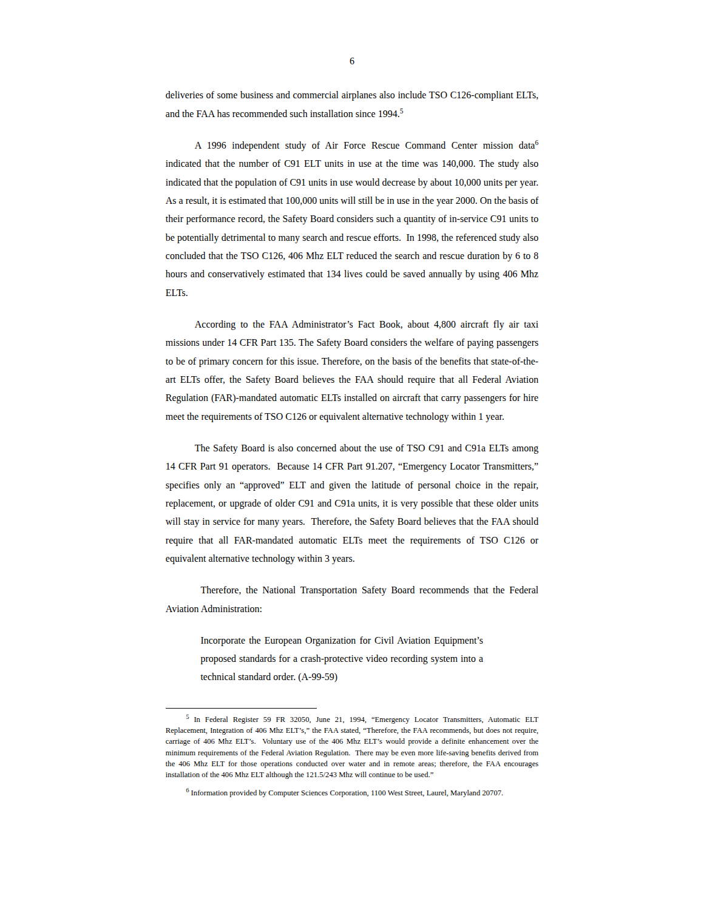6
deliveries of some business and commercial airplanes also include TSO C126-compliant ELTs, and the FAA has recommended such installation since 1994.5
A 1996 independent study of Air Force Rescue Command Center mission data6 indicated that the number of C91 ELT units in use at the time was 140,000. The study also indicated that the population of C91 units in use would decrease by about 10,000 units per year. As a result, it is estimated that 100,000 units will still be in use in the year 2000. On the basis of their performance record, the Safety Board considers such a quantity of in-service C91 units to be potentially detrimental to many search and rescue efforts. In 1998, the referenced study also concluded that the TSO C126, 406 Mhz ELT reduced the search and rescue duration by 6 to 8 hours and conservatively estimated that 134 lives could be saved annually by using 406 Mhz ELTs.
According to the FAA Administrator’s Fact Book, about 4,800 aircraft fly air taxi missions under 14 CFR Part 135. The Safety Board considers the welfare of paying passengers to be of primary concern for this issue. Therefore, on the basis of the benefits that state-of-the-art ELTs offer, the Safety Board believes the FAA should require that all Federal Aviation Regulation (FAR)-mandated automatic ELTs installed on aircraft that carry passengers for hire meet the requirements of TSO C126 or equivalent alternative technology within 1 year.
The Safety Board is also concerned about the use of TSO C91 and C91a ELTs among 14 CFR Part 91 operators. Because 14 CFR Part 91.207, “Emergency Locator Transmitters,” specifies only an “approved” ELT and given the latitude of personal choice in the repair, replacement, or upgrade of older C91 and C91a units, it is very possible that these older units will stay in service for many years. Therefore, the Safety Board believes that the FAA should require that all FAR-mandated automatic ELTs meet the requirements of TSO C126 or equivalent alternative technology within 3 years.
Therefore, the National Transportation Safety Board recommends that the Federal Aviation Administration:
Incorporate the European Organization for Civil Aviation Equipment’s proposed standards for a crash-protective video recording system into a technical standard order. (A-99-59)
5 In Federal Register 59 FR 32050, June 21, 1994, “Emergency Locator Transmitters, Automatic ELT Replacement, Integration of 406 Mhz ELT’s,” the FAA stated, “Therefore, the FAA recommends, but does not require, carriage of 406 Mhz ELT’s. Voluntary use of the 406 Mhz ELT’s would provide a definite enhancement over the minimum requirements of the Federal Aviation Regulation. There may be even more life-saving benefits derived from the 406 Mhz ELT for those operations conducted over water and in remote areas; therefore, the FAA encourages installation of the 406 Mhz ELT although the 121.5/243 Mhz will continue to be used.”
6 Information provided by Computer Sciences Corporation, 1100 West Street, Laurel, Maryland 20707.